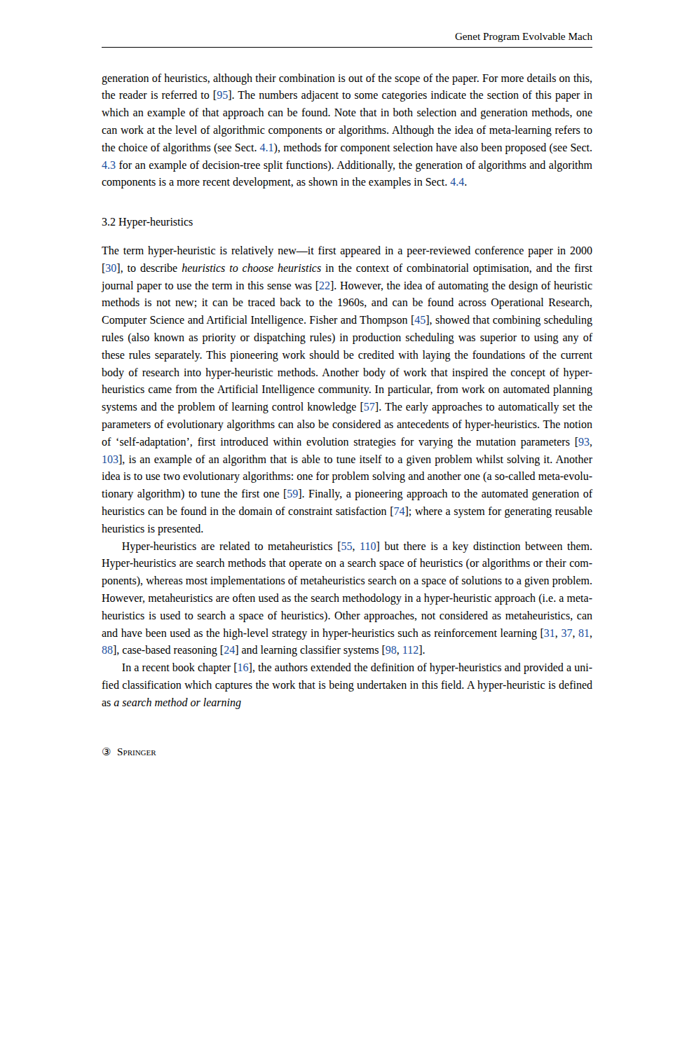Genet Program Evolvable Mach
generation of heuristics, although their combination is out of the scope of the paper. For more details on this, the reader is referred to [95]. The numbers adjacent to some categories indicate the section of this paper in which an example of that approach can be found. Note that in both selection and generation methods, one can work at the level of algorithmic components or algorithms. Although the idea of meta-learning refers to the choice of algorithms (see Sect. 4.1), methods for component selection have also been proposed (see Sect. 4.3 for an example of decision-tree split functions). Additionally, the generation of algorithms and algorithm components is a more recent development, as shown in the examples in Sect. 4.4.
3.2 Hyper-heuristics
The term hyper-heuristic is relatively new—it first appeared in a peer-reviewed conference paper in 2000 [30], to describe heuristics to choose heuristics in the context of combinatorial optimisation, and the first journal paper to use the term in this sense was [22]. However, the idea of automating the design of heuristic methods is not new; it can be traced back to the 1960s, and can be found across Operational Research, Computer Science and Artificial Intelligence. Fisher and Thompson [45], showed that combining scheduling rules (also known as priority or dispatching rules) in production scheduling was superior to using any of these rules separately. This pioneering work should be credited with laying the foundations of the current body of research into hyper-heuristic methods. Another body of work that inspired the concept of hyper-heuristics came from the Artificial Intelligence community. In particular, from work on automated planning systems and the problem of learning control knowledge [57]. The early approaches to automatically set the parameters of evolutionary algorithms can also be considered as antecedents of hyper-heuristics. The notion of ‘self-adaptation’, first introduced within evolution strategies for varying the mutation parameters [93, 103], is an example of an algorithm that is able to tune itself to a given problem whilst solving it. Another idea is to use two evolutionary algorithms: one for problem solving and another one (a so-called meta-evolutionary algorithm) to tune the first one [59]. Finally, a pioneering approach to the automated generation of heuristics can be found in the domain of constraint satisfaction [74]; where a system for generating reusable heuristics is presented.
Hyper-heuristics are related to metaheuristics [55, 110] but there is a key distinction between them. Hyper-heuristics are search methods that operate on a search space of heuristics (or algorithms or their components), whereas most implementations of metaheuristics search on a space of solutions to a given problem. However, metaheuristics are often used as the search methodology in a hyper-heuristic approach (i.e. a metaheuristics is used to search a space of heuristics). Other approaches, not considered as metaheuristics, can and have been used as the high-level strategy in hyper-heuristics such as reinforcement learning [31, 37, 81, 88], case-based reasoning [24] and learning classifier systems [98, 112].
In a recent book chapter [16], the authors extended the definition of hyper-heuristics and provided a unified classification which captures the work that is being undertaken in this field. A hyper-heuristic is defined as a search method or learning
③ Springer